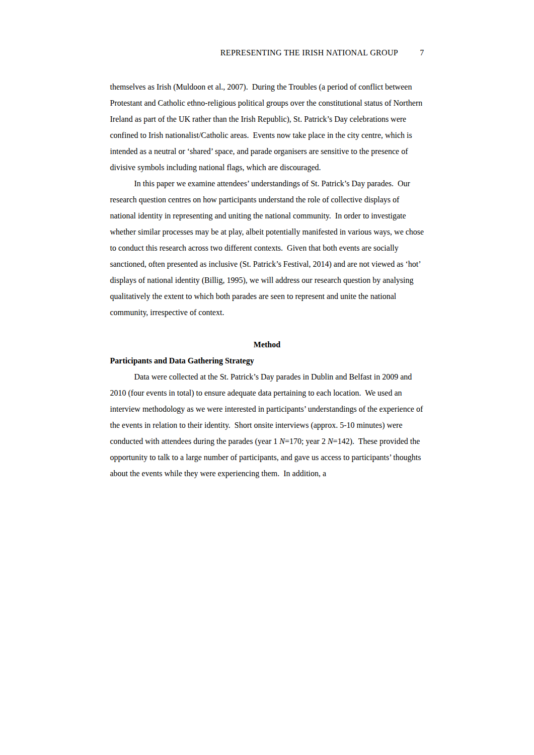REPRESENTING THE IRISH NATIONAL GROUP7
themselves as Irish (Muldoon et al., 2007). During the Troubles (a period of conflict between Protestant and Catholic ethno-religious political groups over the constitutional status of Northern Ireland as part of the UK rather than the Irish Republic), St. Patrick’s Day celebrations were confined to Irish nationalist/Catholic areas. Events now take place in the city centre, which is intended as a neutral or ‘shared’ space, and parade organisers are sensitive to the presence of divisive symbols including national flags, which are discouraged.
In this paper we examine attendees’ understandings of St. Patrick’s Day parades. Our research question centres on how participants understand the role of collective displays of national identity in representing and uniting the national community. In order to investigate whether similar processes may be at play, albeit potentially manifested in various ways, we chose to conduct this research across two different contexts. Given that both events are socially sanctioned, often presented as inclusive (St. Patrick’s Festival, 2014) and are not viewed as ‘hot’ displays of national identity (Billig, 1995), we will address our research question by analysing qualitatively the extent to which both parades are seen to represent and unite the national community, irrespective of context.
Method
Participants and Data Gathering Strategy
Data were collected at the St. Patrick’s Day parades in Dublin and Belfast in 2009 and 2010 (four events in total) to ensure adequate data pertaining to each location. We used an interview methodology as we were interested in participants’ understandings of the experience of the events in relation to their identity. Short onsite interviews (approx. 5-10 minutes) were conducted with attendees during the parades (year 1 N=170; year 2 N=142). These provided the opportunity to talk to a large number of participants, and gave us access to participants’ thoughts about the events while they were experiencing them. In addition, a